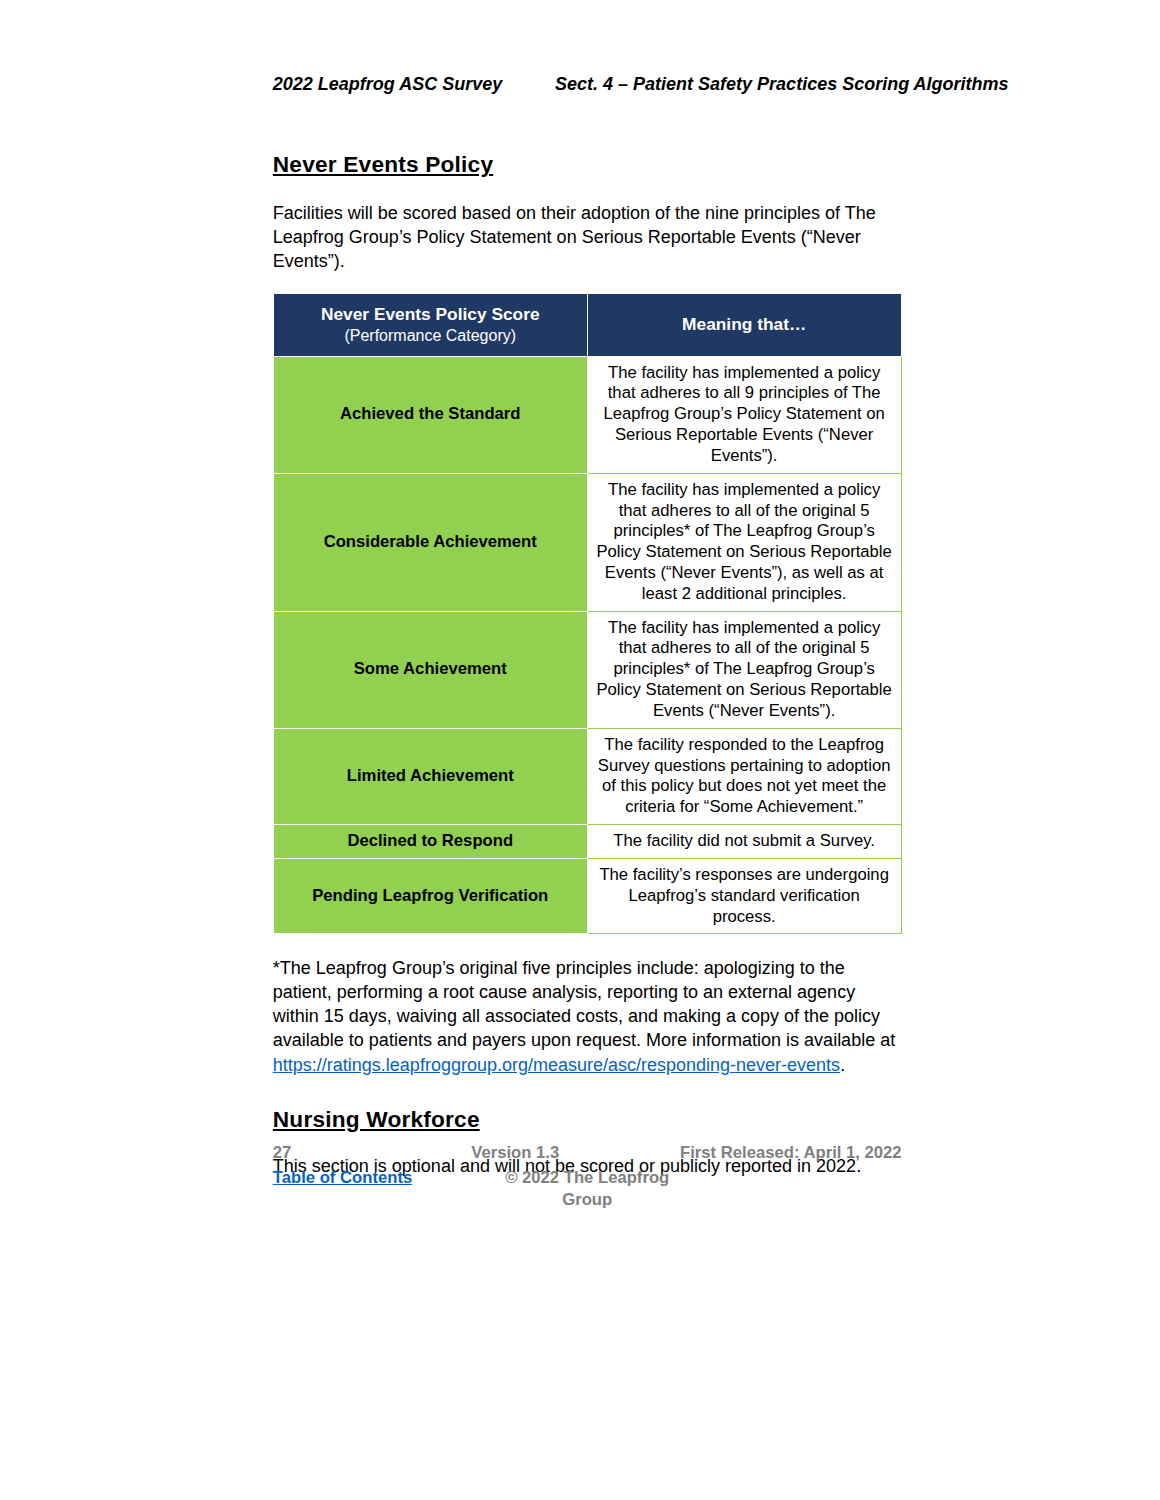2022 Leapfrog ASC Survey Sect. 4 – Patient Safety Practices Scoring Algorithms
Never Events Policy
Facilities will be scored based on their adoption of the nine principles of The Leapfrog Group’s Policy Statement on Serious Reportable Events (“Never Events”).
| Never Events Policy Score (Performance Category) | Meaning that… |
| --- | --- |
| Achieved the Standard | The facility has implemented a policy that adheres to all 9 principles of The Leapfrog Group’s Policy Statement on Serious Reportable Events (“Never Events”). |
| Considerable Achievement | The facility has implemented a policy that adheres to all of the original 5 principles* of The Leapfrog Group’s Policy Statement on Serious Reportable Events (“Never Events”), as well as at least 2 additional principles. |
| Some Achievement | The facility has implemented a policy that adheres to all of the original 5 principles* of The Leapfrog Group’s Policy Statement on Serious Reportable Events (“Never Events”). |
| Limited Achievement | The facility responded to the Leapfrog Survey questions pertaining to adoption of this policy but does not yet meet the criteria for “Some Achievement.” |
| Declined to Respond | The facility did not submit a Survey. |
| Pending Leapfrog Verification | The facility’s responses are undergoing Leapfrog’s standard verification process. |
*The Leapfrog Group’s original five principles include: apologizing to the patient, performing a root cause analysis, reporting to an external agency within 15 days, waiving all associated costs, and making a copy of the policy available to patients and payers upon request. More information is available at https://ratings.leapfroggroup.org/measure/asc/responding-never-events.
Nursing Workforce
This section is optional and will not be scored or publicly reported in 2022.
27
Version 1.3
First Released: April 1, 2022
Table of Contents
© 2022 The Leapfrog Group